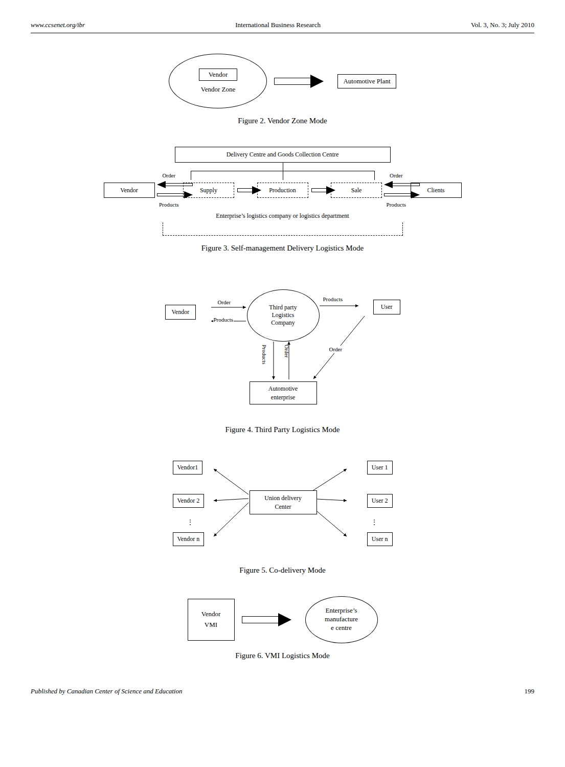www.ccsenet.org/ibr
International Business Research
Vol. 3, No. 3; July 2010
Vendor
Vendor Zone
Automotive Plant
Figure 2. Vendor Zone Mode
Delivery Centre and Goods Collection Centre
Vendor
Order Products
Supply
Production
Sale
Order Products
Clients
Enterprise’s logistics company or logistics department
Figure 3. Self-management Delivery Logistics Mode
Third party
Logistics
Company
Vendor
User
Automotive
enterprise
Order Products Products Order Products Order
Figure 4. Third Party Logistics Mode
Vendor1
Vendor 2
Vendor n
User 1
User 2
User n
Union delivery
Center
⋮
⋮
Figure 5. Co-delivery Mode
Vendor
VMI
Enterprise’s
manufacture
e centre
Figure 6. VMI Logistics Mode
Published by Canadian Center of Science and Education
199